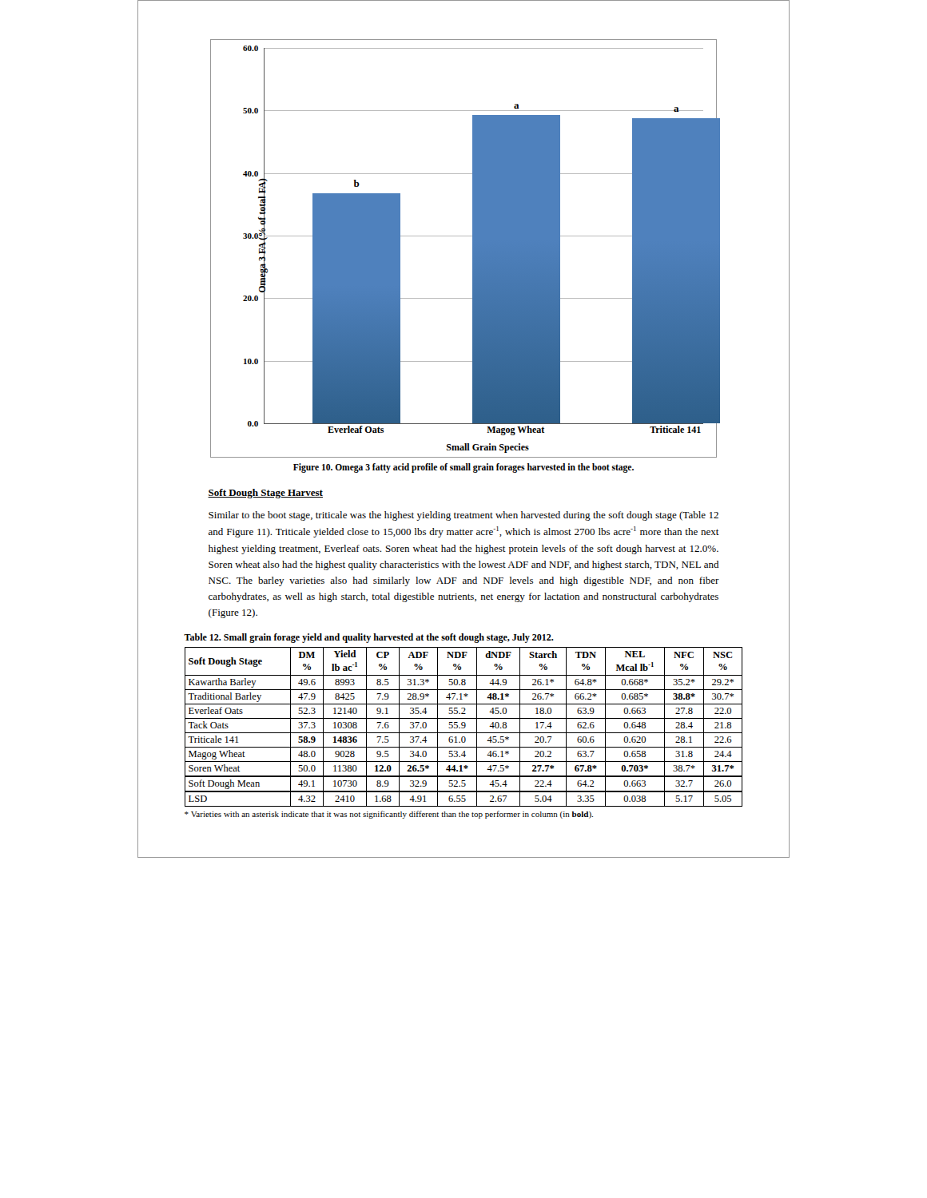60.0
50.0
40.0
30.0
20.0
10.0
0.0
Omega 3 FA (% of total FA)
b
a
a
Everleaf Oats
Magog Wheat
Triticale 141
Small Grain Species
Figure 10. Omega 3 fatty acid profile of small grain forages harvested in the boot stage.
Soft Dough Stage Harvest
Similar to the boot stage, triticale was the highest yielding treatment when harvested during the soft dough stage (Table 12 and Figure 11). Triticale yielded close to 15,000 lbs dry matter acre-1, which is almost 2700 lbs acre-1 more than the next highest yielding treatment, Everleaf oats. Soren wheat had the highest protein levels of the soft dough harvest at 12.0%. Soren wheat also had the highest quality characteristics with the lowest ADF and NDF, and highest starch, TDN, NEL and NSC. The barley varieties also had similarly low ADF and NDF levels and high digestible NDF, and non fiber carbohydrates, as well as high starch, total digestible nutrients, net energy for lactation and nonstructural carbohydrates (Figure 12).
Table 12. Small grain forage yield and quality harvested at the soft dough stage, July 2012.
| Soft Dough Stage | DM % | Yield lb ac -1 | CP % | ADF % | NDF % | dNDF % | Starch % | TDN % | NEL Mcal lb -1 | NFC % | NSC % |
| --- | --- | --- | --- | --- | --- | --- | --- | --- | --- | --- | --- |
| Kawartha Barley | 49.6 | 8993 | 8.5 | 31.3* | 50.8 | 44.9 | 26.1* | 64.8* | 0.668* | 35.2* | 29.2* |
| Traditional Barley | 47.9 | 8425 | 7.9 | 28.9* | 47.1* | 48.1* | 26.7* | 66.2* | 0.685* | 38.8* | 30.7* |
| Everleaf Oats | 52.3 | 12140 | 9.1 | 35.4 | 55.2 | 45.0 | 18.0 | 63.9 | 0.663 | 27.8 | 22.0 |
| Tack Oats | 37.3 | 10308 | 7.6 | 37.0 | 55.9 | 40.8 | 17.4 | 62.6 | 0.648 | 28.4 | 21.8 |
| Triticale 141 | 58.9 | 14836 | 7.5 | 37.4 | 61.0 | 45.5* | 20.7 | 60.6 | 0.620 | 28.1 | 22.6 |
| Magog Wheat | 48.0 | 9028 | 9.5 | 34.0 | 53.4 | 46.1* | 20.2 | 63.7 | 0.658 | 31.8 | 24.4 |
| Soren Wheat | 50.0 | 11380 | 12.0 | 26.5* | 44.1* | 47.5* | 27.7* | 67.8* | 0.703* | 38.7* | 31.7* |
| Soft Dough Mean | 49.1 | 10730 | 8.9 | 32.9 | 52.5 | 45.4 | 22.4 | 64.2 | 0.663 | 32.7 | 26.0 |
| LSD | 4.32 | 2410 | 1.68 | 4.91 | 6.55 | 2.67 | 5.04 | 3.35 | 0.038 | 5.17 | 5.05 |
* Varieties with an asterisk indicate that it was not significantly different than the top performer in column (in bold).